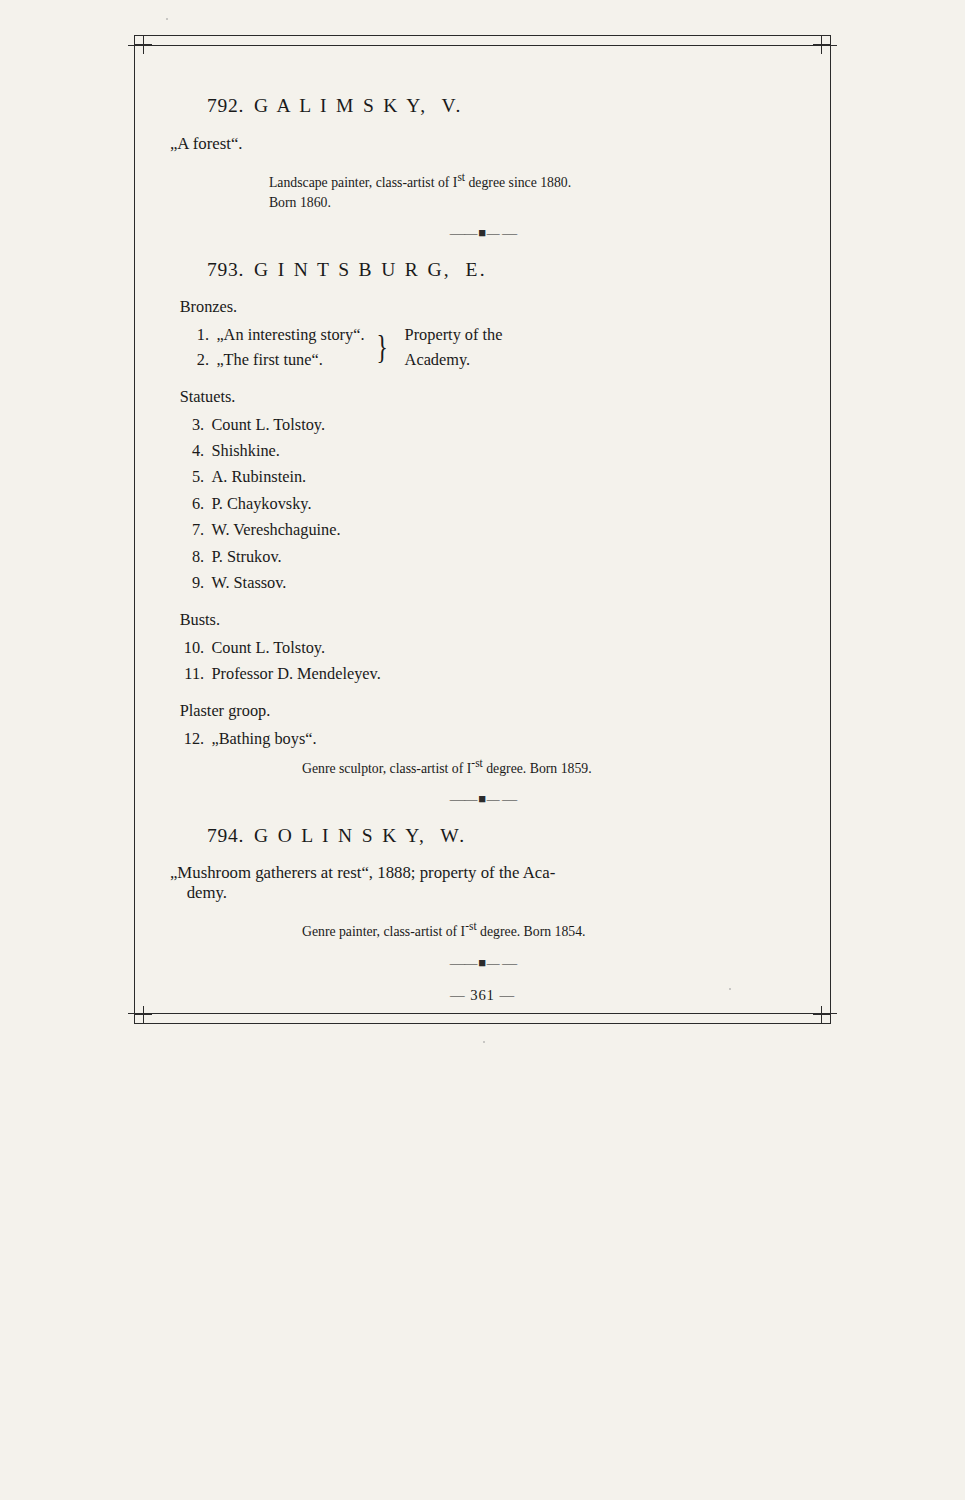792. G A L I M S K Y, V.
„A forest“.
Landscape painter, class-artist of Ist degree since 1880.
Born 1860.
——■——
793. G I N T S B U R G, E.
Bronzes.
| 1. | „An interesting story“. | } | Property of the |
| 2. | „The first tune“. | Academy. |
Statuets.
3. Count L. Tolstoy.
4. Shishkine.
5. A. Rubinstein.
6. P. Chaykovsky.
7. W. Vereshchaguine.
8. P. Strukov.
9. W. Stassov.
Busts.
10. Count L. Tolstoy.
11. Professor D. Mendeleyev.
Plaster groop.
12.„Bathing boys“.
Genre sculptor, class-artist of I-st degree. Born 1859.
——■——
794. G O L I N S K Y, W.
„Mushroom gatherers at rest“, 1888; property of the Aca-
demy.
Genre painter, class-artist of I-st degree. Born 1854.
——■——
— 361 —